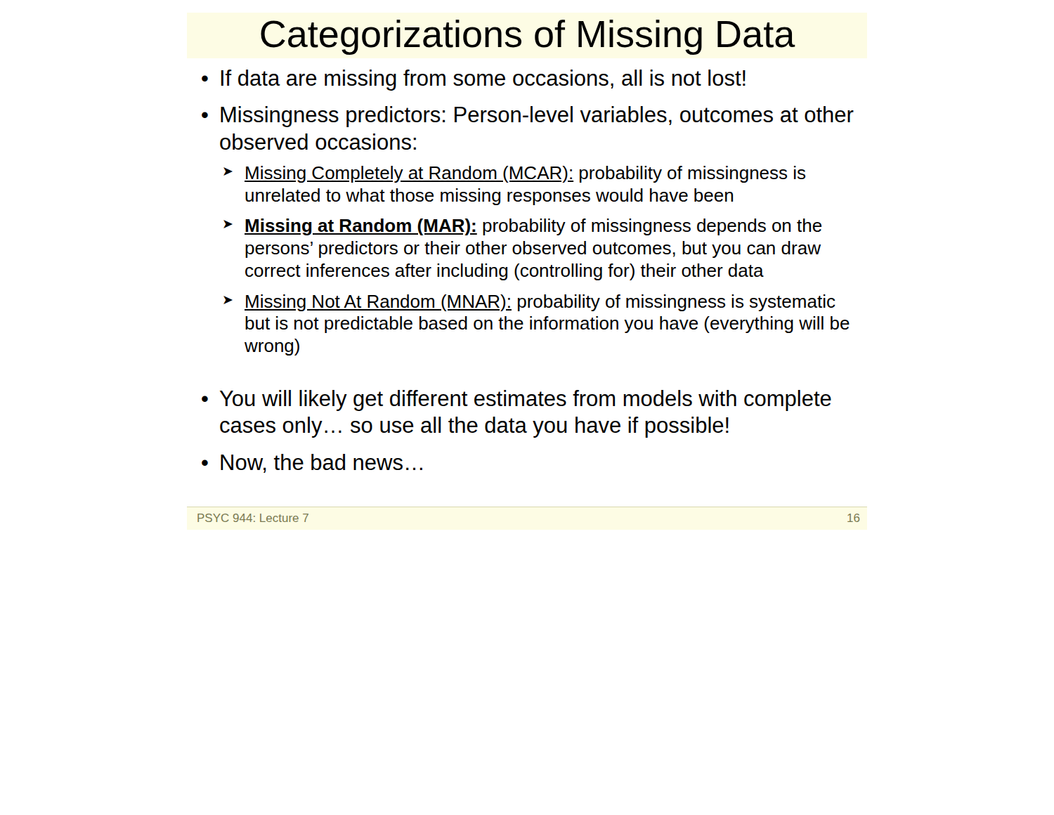Categorizations of Missing Data
If data are missing from some occasions, all is not lost!
Missingness predictors: Person-level variables, outcomes at other observed occasions:
Missing Completely at Random (MCAR): probability of missingness is unrelated to what those missing responses would have been
Missing at Random (MAR): probability of missingness depends on the persons’ predictors or their other observed outcomes, but you can draw correct inferences after including (controlling for) their other data
Missing Not At Random (MNAR): probability of missingness is systematic but is not predictable based on the information you have (everything will be wrong)
You will likely get different estimates from models with complete cases only… so use all the data you have if possible!
Now, the bad news…
PSYC 944: Lecture 7 16